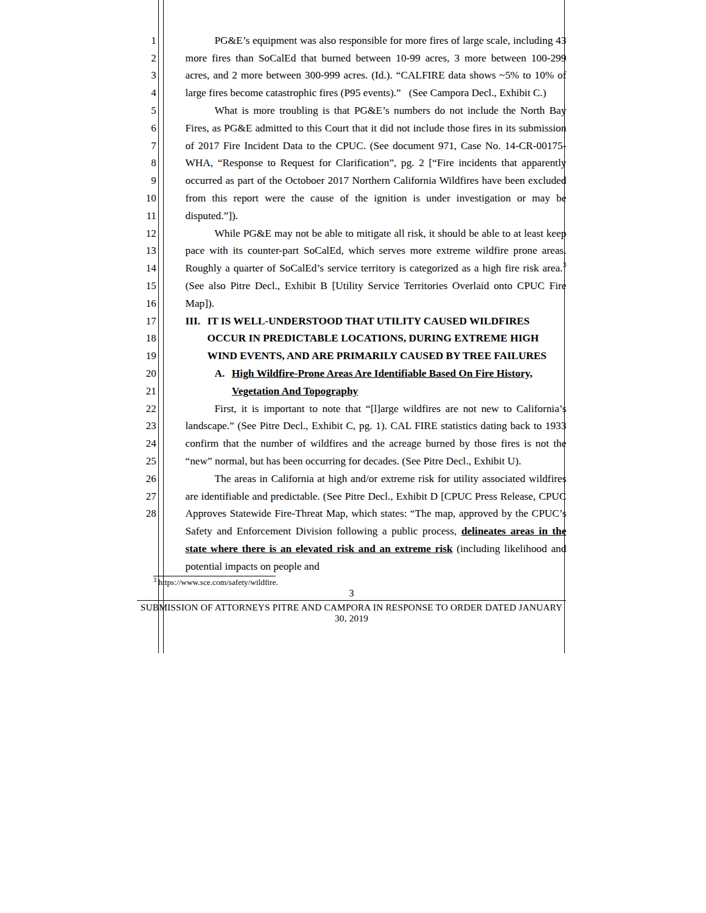1
2
3
4
5
6
7
8
9
10
11
12
13
14
15
16
17
18
19
20
21
22
23
24
25
26
27
28
PG&E’s equipment was also responsible for more fires of large scale, including 43 more fires than SoCalEd that burned between 10-99 acres, 3 more between 100-299 acres, and 2 more between 300-999 acres. (Id.). “CALFIRE data shows ~5% to 10% of large fires become catastrophic fires (P95 events).” (See Campora Decl., Exhibit C.)
What is more troubling is that PG&E’s numbers do not include the North Bay Fires, as PG&E admitted to this Court that it did not include those fires in its submission of 2017 Fire Incident Data to the CPUC. (See document 971, Case No. 14-CR-00175-WHA, “Response to Request for Clarification”, pg. 2 [“Fire incidents that apparently occurred as part of the Octoboer 2017 Northern California Wildfires have been excluded from this report were the cause of the ignition is under investigation or may be disputed.”]).
While PG&E may not be able to mitigate all risk, it should be able to at least keep pace with its counter-part SoCalEd, which serves more extreme wildfire prone areas. Roughly a quarter of SoCalEd’s service territory is categorized as a high fire risk area.3 (See also Pitre Decl., Exhibit B [Utility Service Territories Overlaid onto CPUC Fire Map]).
III.
IT IS WELL-UNDERSTOOD THAT UTILITY CAUSED WILDFIRES OCCUR IN PREDICTABLE LOCATIONS, DURING EXTREME HIGH WIND EVENTS, AND ARE PRIMARILY CAUSED BY TREE FAILURES
A.
High Wildfire-Prone Areas Are Identifiable Based On Fire History, Vegetation And Topography
First, it is important to note that “[l]arge wildfires are not new to California’s landscape.” (See Pitre Decl., Exhibit C, pg. 1). CAL FIRE statistics dating back to 1933 confirm that the number of wildfires and the acreage burned by those fires is not the “new” normal, but has been occurring for decades. (See Pitre Decl., Exhibit U).
The areas in California at high and/or extreme risk for utility associated wildfires are identifiable and predictable. (See Pitre Decl., Exhibit D [CPUC Press Release, CPUC Approves Statewide Fire-Threat Map, which states: “The map, approved by the CPUC’s Safety and Enforcement Division following a public process, delineates areas in the state where there is an elevated risk and an extreme risk (including likelihood and potential impacts on people and
3 https://www.sce.com/safety/wildfire.
3
SUBMISSION OF ATTORNEYS PITRE AND CAMPORA IN RESPONSE TO ORDER DATED JANUARY 30, 2019